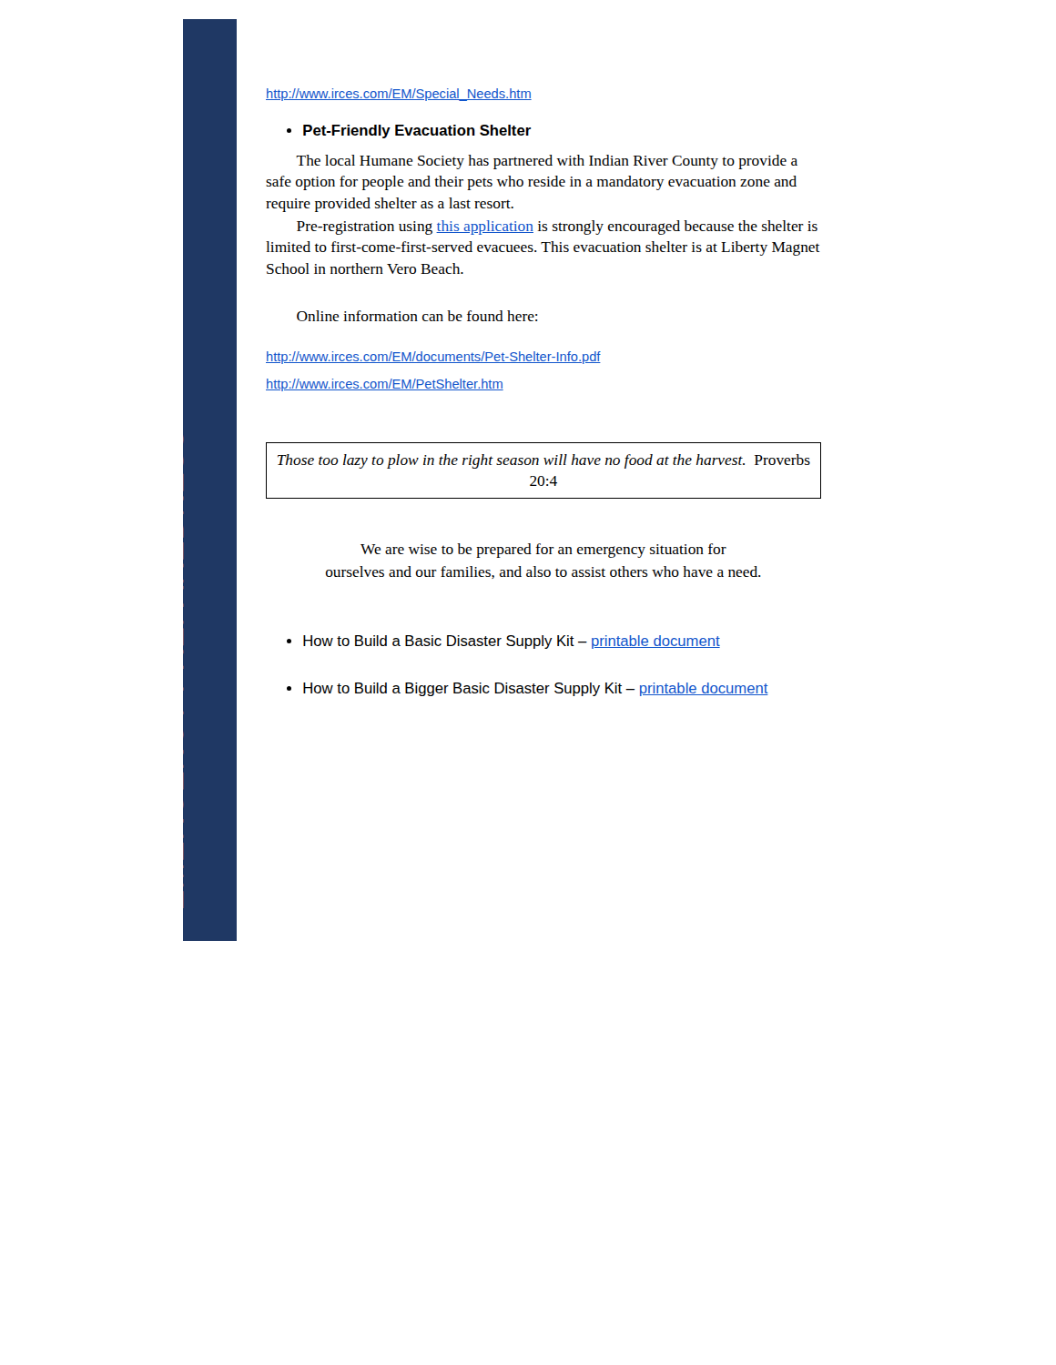EMERGENCY PREPAREDNESS
http://www.irces.com/EM/Special_Needs.htm
Pet-Friendly Evacuation Shelter
The local Humane Society has partnered with Indian River County to provide a safe option for people and their pets who reside in a mandatory evacuation zone and require provided shelter as a last resort.
Pre-registration using this application is strongly encouraged because the shelter is limited to first-come-first-served evacuees. This evacuation shelter is at Liberty Magnet School in northern Vero Beach.
Online information can be found here:
http://www.irces.com/EM/documents/Pet-Shelter-Info.pdf
http://www.irces.com/EM/PetShelter.htm
Those too lazy to plow in the right season will have no food at the harvest. Proverbs 20:4
We are wise to be prepared for an emergency situation for
ourselves and our families, and also to assist others who have a need.
How to Build a Basic Disaster Supply Kit – printable document
How to Build a Bigger Basic Disaster Supply Kit – printable document